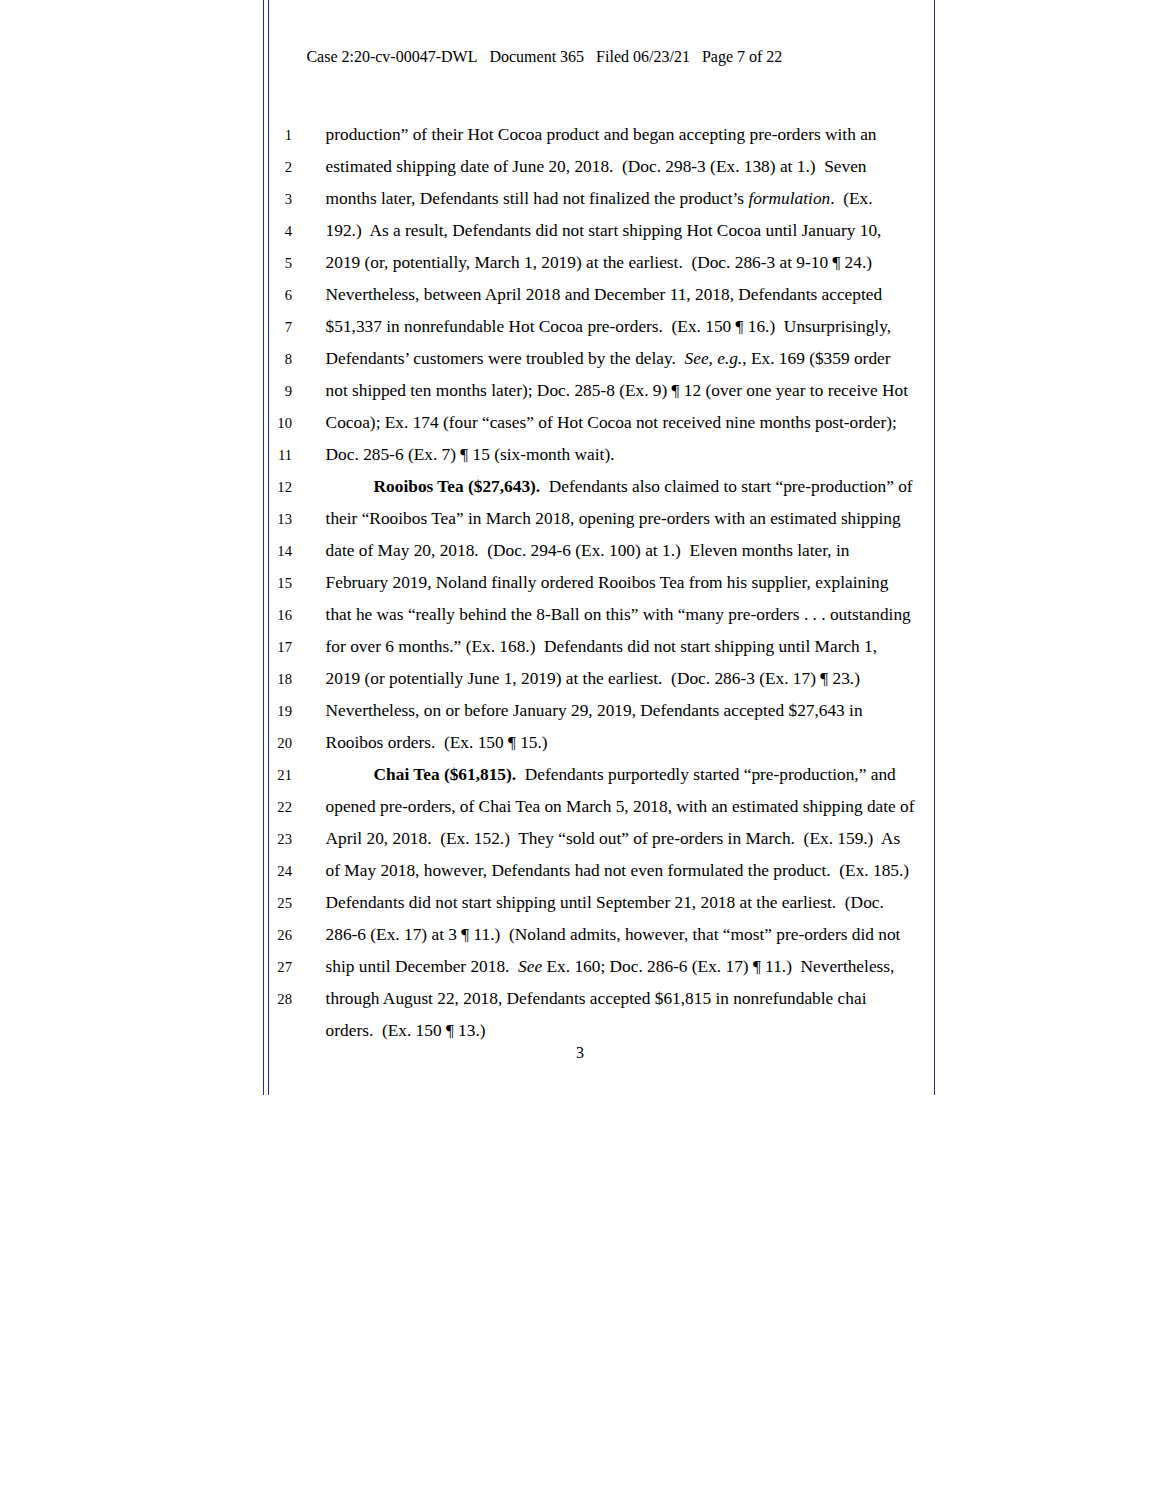Case 2:20-cv-00047-DWL Document 365 Filed 06/23/21 Page 7 of 22
1
2
3
4
5
6
7
8
9
10
11
12
13
14
15
16
17
18
19
20
21
22
23
24
25
26
27
28
production” of their Hot Cocoa product and began accepting pre-orders with an estimated shipping date of June 20, 2018. (Doc. 298-3 (Ex. 138) at 1.) Seven months later, Defendants still had not finalized the product’s formulation. (Ex. 192.) As a result, Defendants did not start shipping Hot Cocoa until January 10, 2019 (or, potentially, March 1, 2019) at the earliest. (Doc. 286-3 at 9-10 ¶ 24.) Nevertheless, between April 2018 and December 11, 2018, Defendants accepted $51,337 in nonrefundable Hot Cocoa pre-orders. (Ex. 150 ¶ 16.) Unsurprisingly, Defendants’ customers were troubled by the delay. See, e.g., Ex. 169 ($359 order not shipped ten months later); Doc. 285-8 (Ex. 9) ¶ 12 (over one year to receive Hot Cocoa); Ex. 174 (four “cases” of Hot Cocoa not received nine months post-order); Doc. 285-6 (Ex. 7) ¶ 15 (six-month wait).
Rooibos Tea ($27,643). Defendants also claimed to start “pre-production” of their “Rooibos Tea” in March 2018, opening pre-orders with an estimated shipping date of May 20, 2018. (Doc. 294-6 (Ex. 100) at 1.) Eleven months later, in February 2019, Noland finally ordered Rooibos Tea from his supplier, explaining that he was “really behind the 8-Ball on this” with “many pre-orders . . . outstanding for over 6 months.” (Ex. 168.) Defendants did not start shipping until March 1, 2019 (or potentially June 1, 2019) at the earliest. (Doc. 286-3 (Ex. 17) ¶ 23.) Nevertheless, on or before January 29, 2019, Defendants accepted $27,643 in Rooibos orders. (Ex. 150 ¶ 15.)
Chai Tea ($61,815). Defendants purportedly started “pre-production,” and opened pre-orders, of Chai Tea on March 5, 2018, with an estimated shipping date of April 20, 2018. (Ex. 152.) They “sold out” of pre-orders in March. (Ex. 159.) As of May 2018, however, Defendants had not even formulated the product. (Ex. 185.) Defendants did not start shipping until September 21, 2018 at the earliest. (Doc. 286-6 (Ex. 17) at 3 ¶ 11.) (Noland admits, however, that “most” pre-orders did not ship until December 2018. See Ex. 160; Doc. 286-6 (Ex. 17) ¶ 11.) Nevertheless, through August 22, 2018, Defendants accepted $61,815 in nonrefundable chai orders. (Ex. 150 ¶ 13.)
3